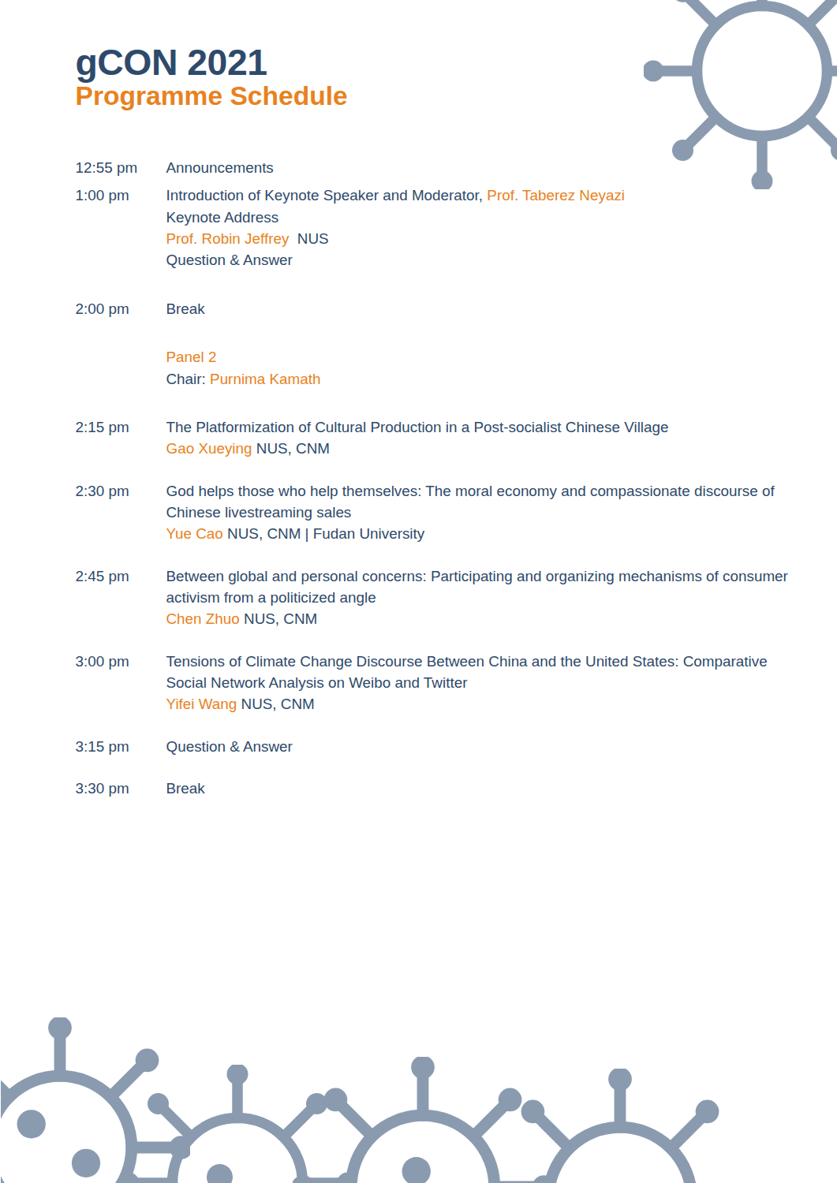gCON 2021
Programme Schedule
| 12:55 pm | Announcements |
| 1:00 pm | Introduction of Keynote Speaker and Moderator, Prof. Taberez Neyazi Keynote Address Prof. Robin Jeffrey NUS Question & Answer |
| 2:00 pm | Break |
| | Panel 2 Chair: Purnima Kamath |
| 2:15 pm | The Platformization of Cultural Production in a Post-socialist Chinese Village Gao Xueying NUS, CNM |
| 2:30 pm | God helps those who help themselves: The moral economy and compassionate discourse of Chinese livestreaming sales Yue Cao NUS, CNM / Fudan University |
| 2:45 pm | Between global and personal concerns: Participating and organizing mechanisms of consumer activism from a politicized angle Chen Zhuo NUS, CNM |
| 3:00 pm | Tensions of Climate Change Discourse Between China and the United States: Comparative Social Network Analysis on Weibo and Twitter Yifei Wang NUS, CNM |
| 3:15 pm | Question & Answer |
| 3:30 pm | Break |